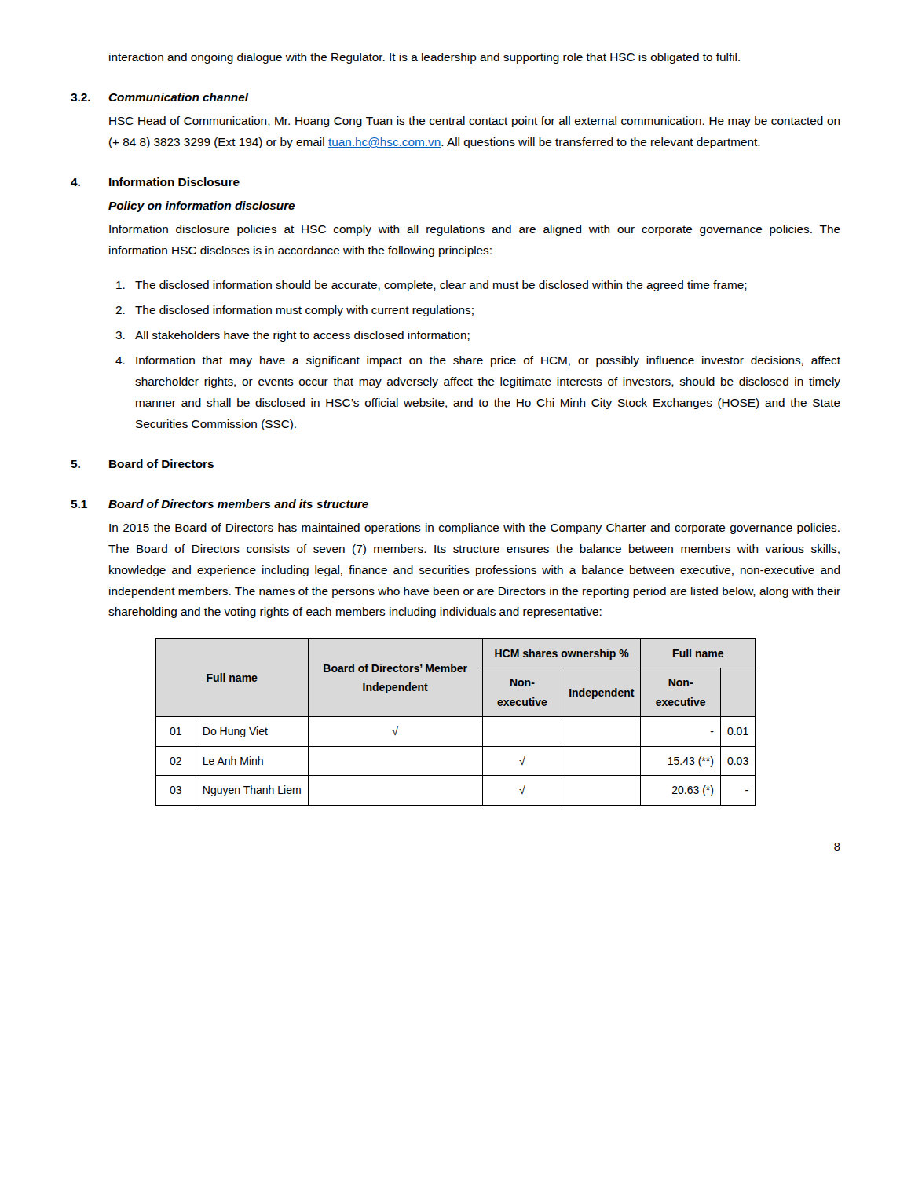interaction and ongoing dialogue with the Regulator. It is a leadership and supporting role that HSC is obligated to fulfil.
3.2.
Communication channel
HSC Head of Communication, Mr. Hoang Cong Tuan is the central contact point for all external communication. He may be contacted on (+ 84 8) 3823 3299 (Ext 194) or by email tuan.hc@hsc.com.vn. All questions will be transferred to the relevant department.
4.
Information Disclosure
Policy on information disclosure
Information disclosure policies at HSC comply with all regulations and are aligned with our corporate governance policies. The information HSC discloses is in accordance with the following principles:
The disclosed information should be accurate, complete, clear and must be disclosed within the agreed time frame;
The disclosed information must comply with current regulations;
All stakeholders have the right to access disclosed information;
Information that may have a significant impact on the share price of HCM, or possibly influence investor decisions, affect shareholder rights, or events occur that may adversely affect the legitimate interests of investors, should be disclosed in timely manner and shall be disclosed in HSC’s official website, and to the Ho Chi Minh City Stock Exchanges (HOSE) and the State Securities Commission (SSC).
5.
Board of Directors
5.1
Board of Directors members and its structure
In 2015 the Board of Directors has maintained operations in compliance with the Company Charter and corporate governance policies. The Board of Directors consists of seven (7) members. Its structure ensures the balance between members with various skills, knowledge and experience including legal, finance and securities professions with a balance between executive, non-executive and independent members. The names of the persons who have been or are Directors in the reporting period are listed below, along with their shareholding and the voting rights of each members including individuals and representative:
| Full name | Board of Directors’ Member Independent | HCM shares ownership % | Full name |
| --- | --- | --- | --- |
| Non-executive | Independent | Non-executive | |
| 01 | Do Hung Viet | √ | | | - | 0.01 |
| 02 | Le Anh Minh | | √ | | 15.43 (**) | 0.03 |
| 03 | Nguyen Thanh Liem | | √ | | 20.63 (*) | - |
8